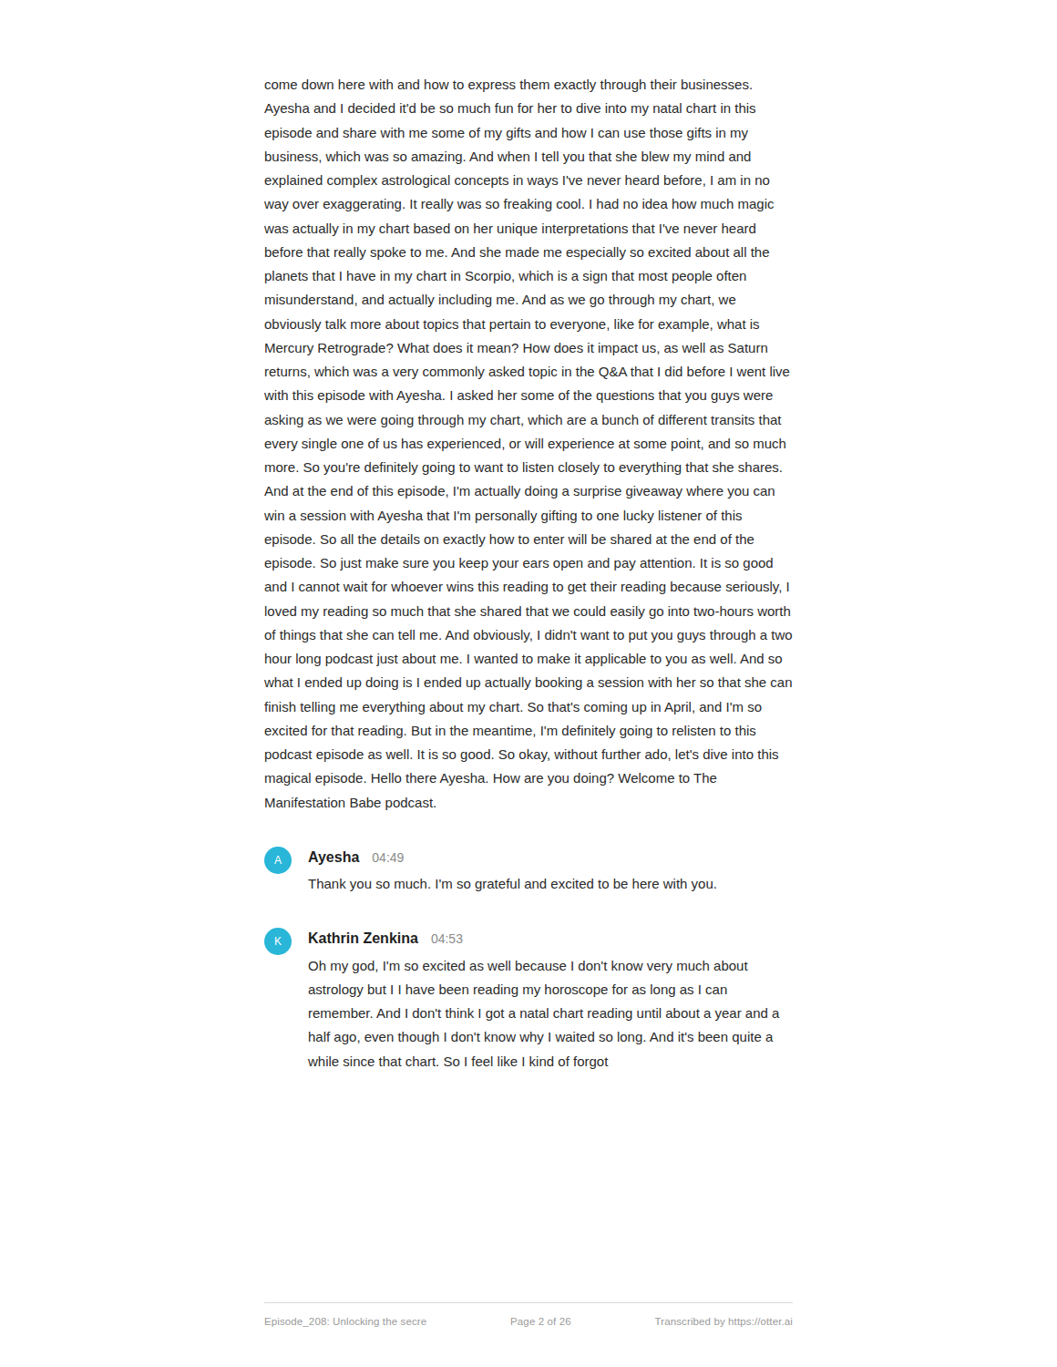come down here with and how to express them exactly through their businesses. Ayesha and I decided it'd be so much fun for her to dive into my natal chart in this episode and share with me some of my gifts and how I can use those gifts in my business, which was so amazing. And when I tell you that she blew my mind and explained complex astrological concepts in ways I've never heard before, I am in no way over exaggerating. It really was so freaking cool. I had no idea how much magic was actually in my chart based on her unique interpretations that I've never heard before that really spoke to me. And she made me especially so excited about all the planets that I have in my chart in Scorpio, which is a sign that most people often misunderstand, and actually including me. And as we go through my chart, we obviously talk more about topics that pertain to everyone, like for example, what is Mercury Retrograde? What does it mean? How does it impact us, as well as Saturn returns, which was a very commonly asked topic in the Q&A that I did before I went live with this episode with Ayesha. I asked her some of the questions that you guys were asking as we were going through my chart, which are a bunch of different transits that every single one of us has experienced, or will experience at some point, and so much more. So you're definitely going to want to listen closely to everything that she shares. And at the end of this episode, I'm actually doing a surprise giveaway where you can win a session with Ayesha that I'm personally gifting to one lucky listener of this episode. So all the details on exactly how to enter will be shared at the end of the episode. So just make sure you keep your ears open and pay attention. It is so good and I cannot wait for whoever wins this reading to get their reading because seriously, I loved my reading so much that she shared that we could easily go into two-hours worth of things that she can tell me. And obviously, I didn't want to put you guys through a two hour long podcast just about me. I wanted to make it applicable to you as well. And so what I ended up doing is I ended up actually booking a session with her so that she can finish telling me everything about my chart. So that's coming up in April, and I'm so excited for that reading. But in the meantime, I'm definitely going to relisten to this podcast episode as well. It is so good. So okay, without further ado, let's dive into this magical episode. Hello there Ayesha. How are you doing? Welcome to The Manifestation Babe podcast.
A
Ayesha 04:49
Thank you so much. I'm so grateful and excited to be here with you.
K
Kathrin Zenkina 04:53
Oh my god, I'm so excited as well because I don't know very much about astrology but I I have been reading my horoscope for as long as I can remember. And I don't think I got a natal chart reading until about a year and a half ago, even though I don't know why I waited so long. And it's been quite a while since that chart. So I feel like I kind of forgot
Episode_208: Unlocking the secre Page 2 of 26 Transcribed by https://otter.ai